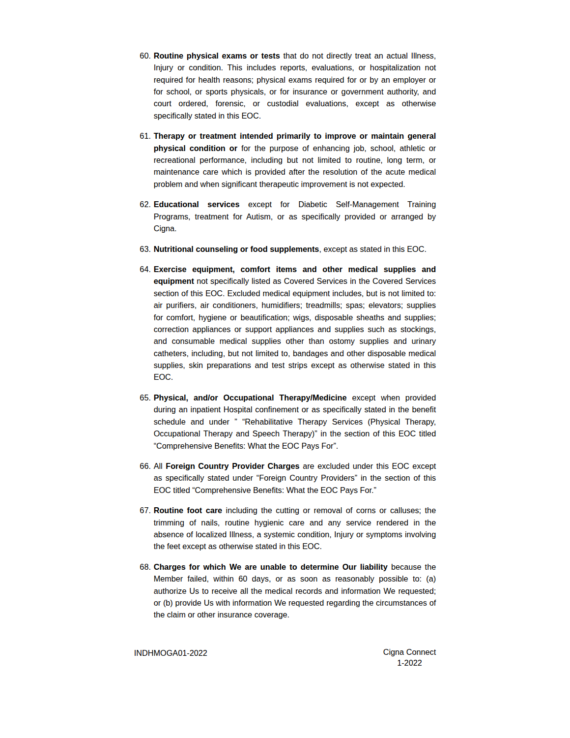60. Routine physical exams or tests that do not directly treat an actual Illness, Injury or condition. This includes reports, evaluations, or hospitalization not required for health reasons; physical exams required for or by an employer or for school, or sports physicals, or for insurance or government authority, and court ordered, forensic, or custodial evaluations, except as otherwise specifically stated in this EOC.
61. Therapy or treatment intended primarily to improve or maintain general physical condition or for the purpose of enhancing job, school, athletic or recreational performance, including but not limited to routine, long term, or maintenance care which is provided after the resolution of the acute medical problem and when significant therapeutic improvement is not expected.
62. Educational services except for Diabetic Self-Management Training Programs, treatment for Autism, or as specifically provided or arranged by Cigna.
63. Nutritional counseling or food supplements, except as stated in this EOC.
64. Exercise equipment, comfort items and other medical supplies and equipment not specifically listed as Covered Services in the Covered Services section of this EOC. Excluded medical equipment includes, but is not limited to: air purifiers, air conditioners, humidifiers; treadmills; spas; elevators; supplies for comfort, hygiene or beautification; wigs, disposable sheaths and supplies; correction appliances or support appliances and supplies such as stockings, and consumable medical supplies other than ostomy supplies and urinary catheters, including, but not limited to, bandages and other disposable medical supplies, skin preparations and test strips except as otherwise stated in this EOC.
65. Physical, and/or Occupational Therapy/Medicine except when provided during an inpatient Hospital confinement or as specifically stated in the benefit schedule and under ” “Rehabilitative Therapy Services (Physical Therapy, Occupational Therapy and Speech Therapy)” in the section of this EOC titled “Comprehensive Benefits: What the EOC Pays For”.
66. All Foreign Country Provider Charges are excluded under this EOC except as specifically stated under “Foreign Country Providers” in the section of this EOC titled “Comprehensive Benefits: What the EOC Pays For.”
67. Routine foot care including the cutting or removal of corns or calluses; the trimming of nails, routine hygienic care and any service rendered in the absence of localized Illness, a systemic condition, Injury or symptoms involving the feet except as otherwise stated in this EOC.
68. Charges for which We are unable to determine Our liability because the Member failed, within 60 days, or as soon as reasonably possible to: (a) authorize Us to receive all the medical records and information We requested; or (b) provide Us with information We requested regarding the circumstances of the claim or other insurance coverage.
INDHMOGA01-2022
Cigna Connect
1-2022